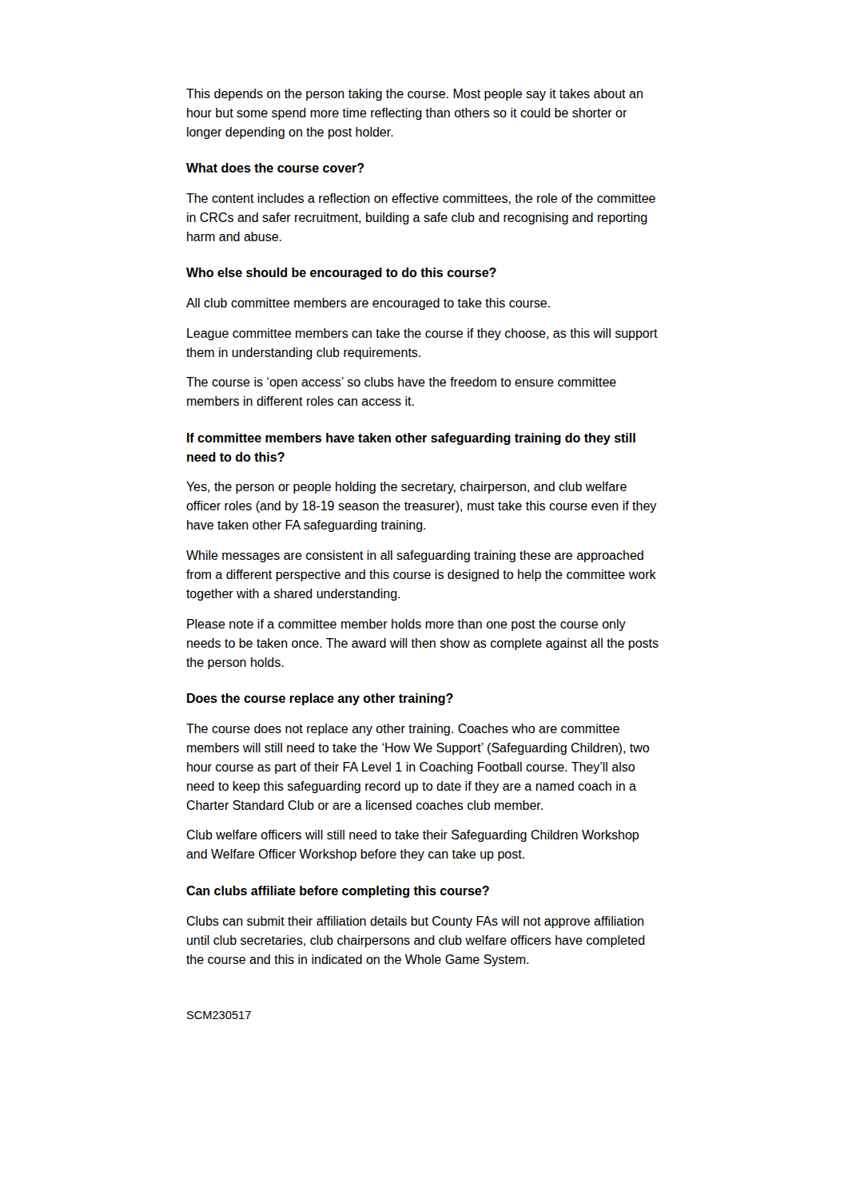This depends on the person taking the course. Most people say it takes about an hour but some spend more time reflecting than others so it could be shorter or longer depending on the post holder.
What does the course cover?
The content includes a reflection on effective committees, the role of the committee in CRCs and safer recruitment, building a safe club and recognising and reporting harm and abuse.
Who else should be encouraged to do this course?
All club committee members are encouraged to take this course.
League committee members can take the course if they choose, as this will support them in understanding club requirements.
The course is ‘open access’ so clubs have the freedom to ensure committee members in different roles can access it.
If committee members have taken other safeguarding training do they still need to do this?
Yes, the person or people holding the secretary, chairperson, and club welfare officer roles (and by 18-19 season the treasurer), must take this course even if they have taken other FA safeguarding training.
While messages are consistent in all safeguarding training these are approached from a different perspective and this course is designed to help the committee work together with a shared understanding.
Please note if a committee member holds more than one post the course only needs to be taken once. The award will then show as complete against all the posts the person holds.
Does the course replace any other training?
The course does not replace any other training. Coaches who are committee members will still need to take the ‘How We Support’ (Safeguarding Children), two hour course as part of their FA Level 1 in Coaching Football course. They’ll also need to keep this safeguarding record up to date if they are a named coach in a Charter Standard Club or are a licensed coaches club member.
Club welfare officers will still need to take their Safeguarding Children Workshop and Welfare Officer Workshop before they can take up post.
Can clubs affiliate before completing this course?
Clubs can submit their affiliation details but County FAs will not approve affiliation until club secretaries, club chairpersons and club welfare officers have completed the course and this in indicated on the Whole Game System.
SCM230517